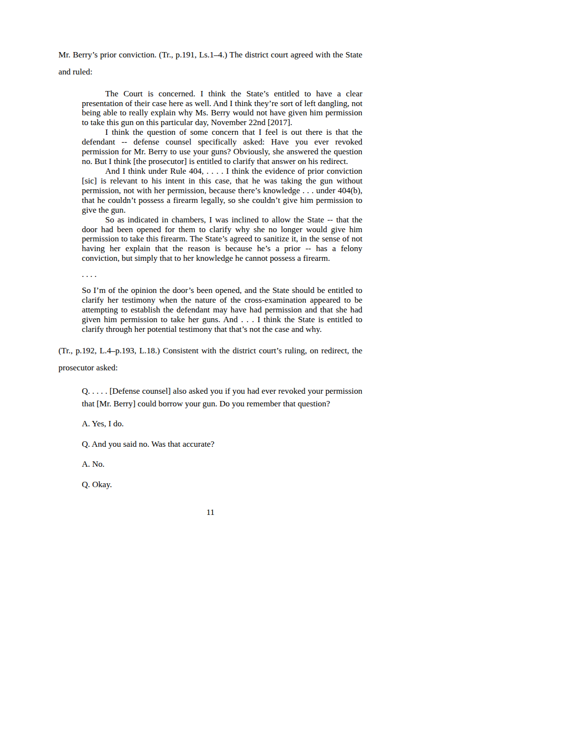Mr. Berry’s prior conviction. (Tr., p.191, Ls.1–4.) The district court agreed with the State and ruled:
The Court is concerned. I think the State’s entitled to have a clear presentation of their case here as well. And I think they’re sort of left dangling, not being able to really explain why Ms. Berry would not have given him permission to take this gun on this particular day, November 22nd [2017].
I think the question of some concern that I feel is out there is that the defendant -- defense counsel specifically asked: Have you ever revoked permission for Mr. Berry to use your guns? Obviously, she answered the question no. But I think [the prosecutor] is entitled to clarify that answer on his redirect.
And I think under Rule 404, . . . . I think the evidence of prior conviction [sic] is relevant to his intent in this case, that he was taking the gun without permission, not with her permission, because there’s knowledge . . . under 404(b), that he couldn’t possess a firearm legally, so she couldn’t give him permission to give the gun.
So as indicated in chambers, I was inclined to allow the State -- that the door had been opened for them to clarify why she no longer would give him permission to take this firearm. The State’s agreed to sanitize it, in the sense of not having her explain that the reason is because he’s a prior -- has a felony conviction, but simply that to her knowledge he cannot possess a firearm.
. . . .
So I’m of the opinion the door’s been opened, and the State should be entitled to clarify her testimony when the nature of the cross-examination appeared to be attempting to establish the defendant may have had permission and that she had given him permission to take her guns. And . . . I think the State is entitled to clarify through her potential testimony that that’s not the case and why.
(Tr., p.192, L.4–p.193, L.18.) Consistent with the district court’s ruling, on redirect, the prosecutor asked:
Q. . . . . [Defense counsel] also asked you if you had ever revoked your permission that [Mr. Berry] could borrow your gun. Do you remember that question?
A. Yes, I do.
Q. And you said no. Was that accurate?
A. No.
Q. Okay.
11